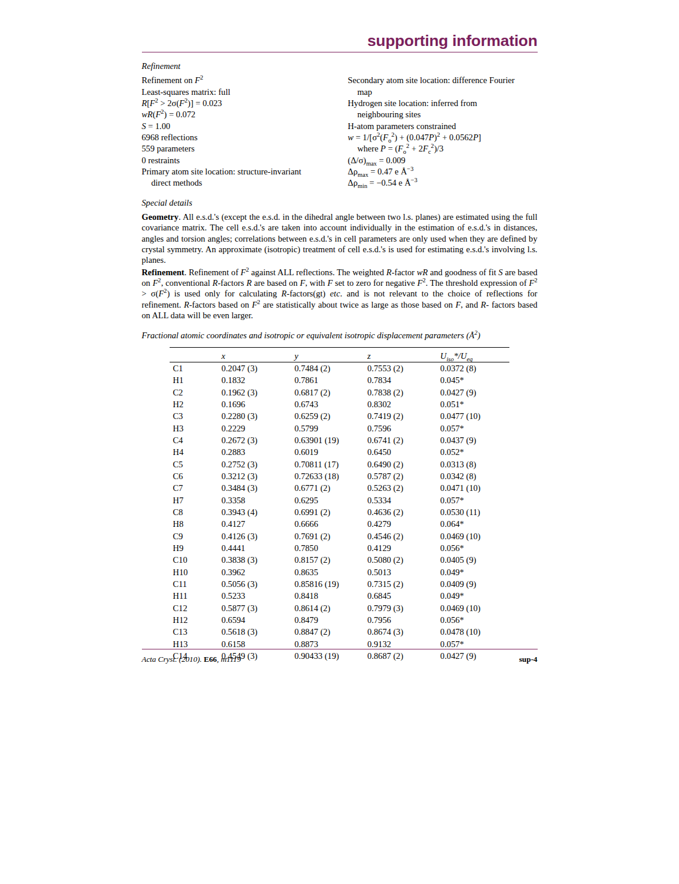supporting information
Refinement
Refinement on F2
Least-squares matrix: full
R[F2 > 2σ(F2)] = 0.023
wR(F2) = 0.072
S = 1.00
6968 reflections
559 parameters
0 restraints
Primary atom site location: structure-invariant
direct methods
Secondary atom site location: difference Fourier
map
Hydrogen site location: inferred from
neighbouring sites
H-atom parameters constrained
w = 1/[σ2(Fo2) + (0.047P)2 + 0.0562P]
where P = (Fo2 + 2Fc2)/3
(Δ/σ)max = 0.009
Δρmax = 0.47 e Å−3
Δρmin = −0.54 e Å−3
Special details
Geometry. All e.s.d.'s (except the e.s.d. in the dihedral angle between two l.s. planes) are estimated using the full covariance matrix. The cell e.s.d.'s are taken into account individually in the estimation of e.s.d.'s in distances, angles and torsion angles; correlations between e.s.d.'s in cell parameters are only used when they are defined by crystal symmetry. An approximate (isotropic) treatment of cell e.s.d.'s is used for estimating e.s.d.'s involving l.s. planes.
Refinement. Refinement of F2 against ALL reflections. The weighted R-factor wR and goodness of fit S are based on F2, conventional R-factors R are based on F, with F set to zero for negative F2. The threshold expression of F2 > σ(F2) is used only for calculating R-factors(gt) etc. and is not relevant to the choice of reflections for refinement. R-factors based on F2 are statistically about twice as large as those based on F, and R- factors based on ALL data will be even larger.
Fractional atomic coordinates and isotropic or equivalent isotropic displacement parameters (Å2)
| | x | y | z | U iso */ U eq |
| --- | --- | --- | --- | --- |
| C1 | 0.2047 (3) | 0.7484 (2) | 0.7553 (2) | 0.0372 (8) |
| H1 | 0.1832 | 0.7861 | 0.7834 | 0.045* |
| C2 | 0.1962 (3) | 0.6817 (2) | 0.7838 (2) | 0.0427 (9) |
| H2 | 0.1696 | 0.6743 | 0.8302 | 0.051* |
| C3 | 0.2280 (3) | 0.6259 (2) | 0.7419 (2) | 0.0477 (10) |
| H3 | 0.2229 | 0.5799 | 0.7596 | 0.057* |
| C4 | 0.2672 (3) | 0.63901 (19) | 0.6741 (2) | 0.0437 (9) |
| H4 | 0.2883 | 0.6019 | 0.6450 | 0.052* |
| C5 | 0.2752 (3) | 0.70811 (17) | 0.6490 (2) | 0.0313 (8) |
| C6 | 0.3212 (3) | 0.72633 (18) | 0.5787 (2) | 0.0342 (8) |
| C7 | 0.3484 (3) | 0.6771 (2) | 0.5263 (2) | 0.0471 (10) |
| H7 | 0.3358 | 0.6295 | 0.5334 | 0.057* |
| C8 | 0.3943 (4) | 0.6991 (2) | 0.4636 (2) | 0.0530 (11) |
| H8 | 0.4127 | 0.6666 | 0.4279 | 0.064* |
| C9 | 0.4126 (3) | 0.7691 (2) | 0.4546 (2) | 0.0469 (10) |
| H9 | 0.4441 | 0.7850 | 0.4129 | 0.056* |
| C10 | 0.3838 (3) | 0.8157 (2) | 0.5080 (2) | 0.0405 (9) |
| H10 | 0.3962 | 0.8635 | 0.5013 | 0.049* |
| C11 | 0.5056 (3) | 0.85816 (19) | 0.7315 (2) | 0.0409 (9) |
| H11 | 0.5233 | 0.8418 | 0.6845 | 0.049* |
| C12 | 0.5877 (3) | 0.8614 (2) | 0.7979 (3) | 0.0469 (10) |
| H12 | 0.6594 | 0.8479 | 0.7956 | 0.056* |
| C13 | 0.5618 (3) | 0.8847 (2) | 0.8674 (3) | 0.0478 (10) |
| H13 | 0.6158 | 0.8873 | 0.9132 | 0.057* |
| C14 | 0.4549 (3) | 0.90433 (19) | 0.8687 (2) | 0.0427 (9) |
Acta Cryst. (2010). E66, m1119
sup-4